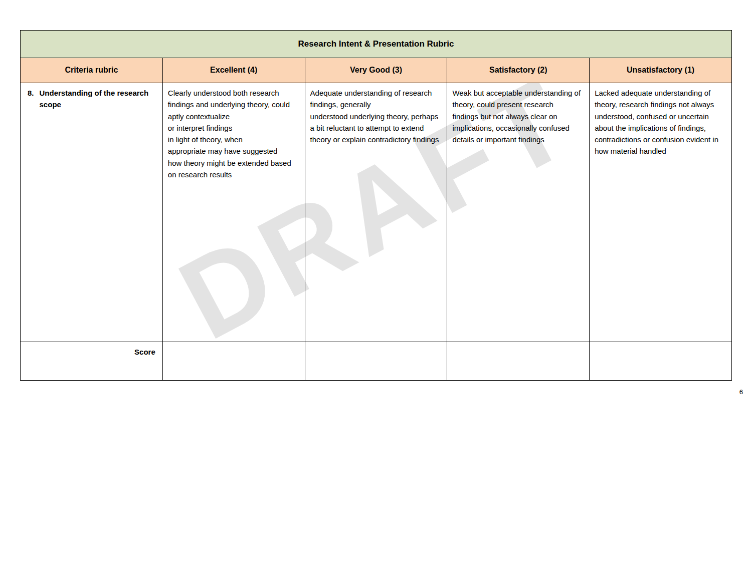DRAFT
| Research Intent & Presentation Rubric |
| Criteria rubric | Excellent (4) | Very Good (3) | Satisfactory (2) | Unsatisfactory (1) |
| 8. Understanding of the research scope | Clearly understood both research findings and underlying theory, could aptly contextualize or interpret findings in light of theory, when appropriate may have suggested how theory might be extended based on research results | Adequate understanding of research findings, generally understood underlying theory, perhaps a bit reluctant to attempt to extend theory or explain contradictory findings | Weak but acceptable understanding of theory, could present research findings but not always clear on implications, occasionally confused details or important findings | Lacked adequate understanding of theory, research findings not always understood, confused or uncertain about the implications of findings, contradictions or confusion evident in how material handled |
| Score | | | | |
6